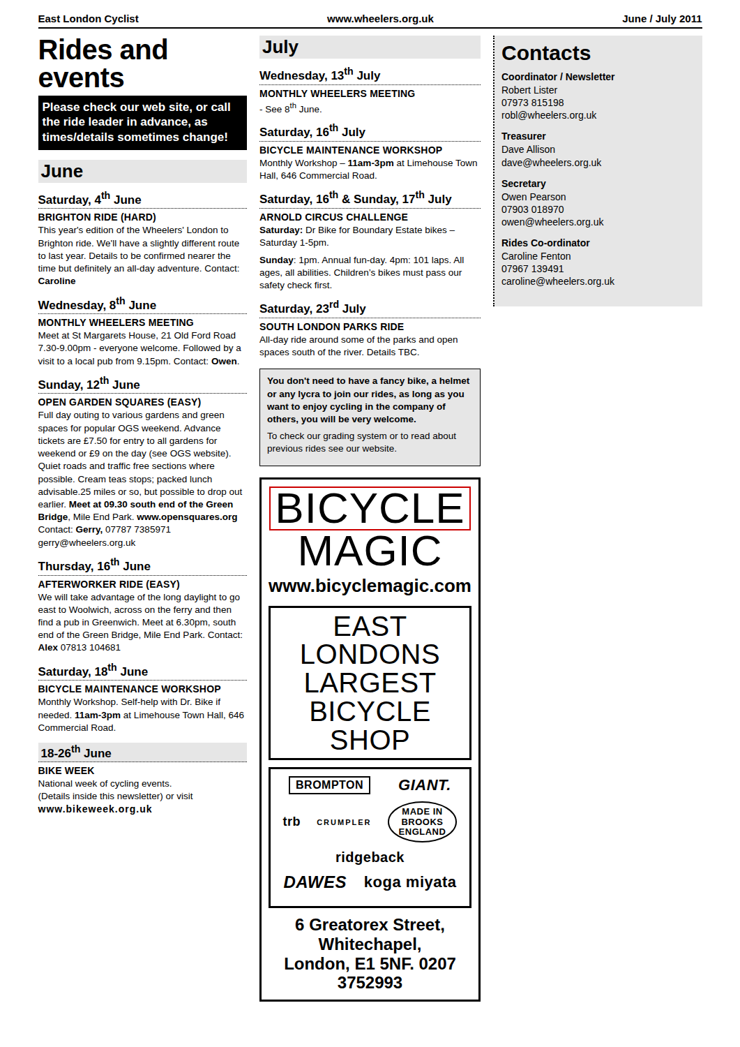East London Cyclist
www.wheelers.org.uk
June / July 2011
Rides and events
Please check our web site, or call the ride leader in advance, as times/details sometimes change!
June
Saturday, 4th June
Brighton Ride (Hard)
This year's edition of the Wheelers' London to Brighton ride. We'll have a slightly different route to last year. Details to be confirmed nearer the time but definitely an all-day adventure. Contact: Caroline
Wednesday, 8th June
Monthly Wheelers Meeting
Meet at St Margarets House, 21 Old Ford Road 7.30-9.00pm - everyone welcome. Followed by a visit to a local pub from 9.15pm. Contact: Owen.
Sunday, 12th June
Open Garden Squares (Easy)
Full day outing to various gardens and green spaces for popular OGS weekend. Advance tickets are £7.50 for entry to all gardens for weekend or £9 on the day (see OGS website). Quiet roads and traffic free sections where possible. Cream teas stops; packed lunch advisable.25 miles or so, but possible to drop out earlier. Meet at 09.30 south end of the Green Bridge, Mile End Park. www.opensquares.org Contact: Gerry, 07787 7385971 gerry@wheelers.org.uk
Thursday, 16th June
Afterworker Ride (Easy)
We will take advantage of the long daylight to go east to Woolwich, across on the ferry and then find a pub in Greenwich. Meet at 6.30pm, south end of the Green Bridge, Mile End Park. Contact: Alex 07813 104681
Saturday, 18th June
Bicycle Maintenance Workshop
Monthly Workshop. Self-help with Dr. Bike if needed. 11am-3pm at Limehouse Town Hall, 646 Commercial Road.
18-26th June
Bike Week
National week of cycling events.
(Details inside this newsletter) or visit
www.bikeweek.org.uk
July
Wednesday, 13th July
Monthly Wheelers Meeting
- See 8th June.
Saturday, 16th July
Bicycle Maintenance Workshop
Monthly Workshop – 11am-3pm at Limehouse Town Hall, 646 Commercial Road.
Saturday, 16th & Sunday, 17th July
Arnold Circus Challenge
Saturday: Dr Bike for Boundary Estate bikes – Saturday 1-5pm.
Sunday: 1pm. Annual fun-day. 4pm: 101 laps. All ages, all abilities. Children’s bikes must pass our safety check first.
Saturday, 23rd July
South London Parks Ride
All-day ride around some of the parks and open spaces south of the river. Details TBC.
You don't need to have a fancy bike, a helmet or any lycra to join our rides, as long as you want to enjoy cycling in the company of others, you will be very welcome.
To check our grading system or to read about previous rides see our website.
BICYCLE
MAGIC
www.bicyclemagic.com
EAST LONDONS
LARGEST
BICYCLE SHOP
BROMPTON GIANT.
trb CRUMPLER MADE IN
BROOKS
ENGLAND
ridgeback
DAWES koga miyata
6 Greatorex Street, Whitechapel,
London, E1 5NF. 0207 3752993
Contacts
Coordinator / Newsletter
Robert Lister
07973 815198
robl@wheelers.org.uk
Treasurer
Dave Allison
dave@wheelers.org.uk
Secretary
Owen Pearson
07903 018970
owen@wheelers.org.uk
Rides Co-ordinator
Caroline Fenton
07967 139491
caroline@wheelers.org.uk